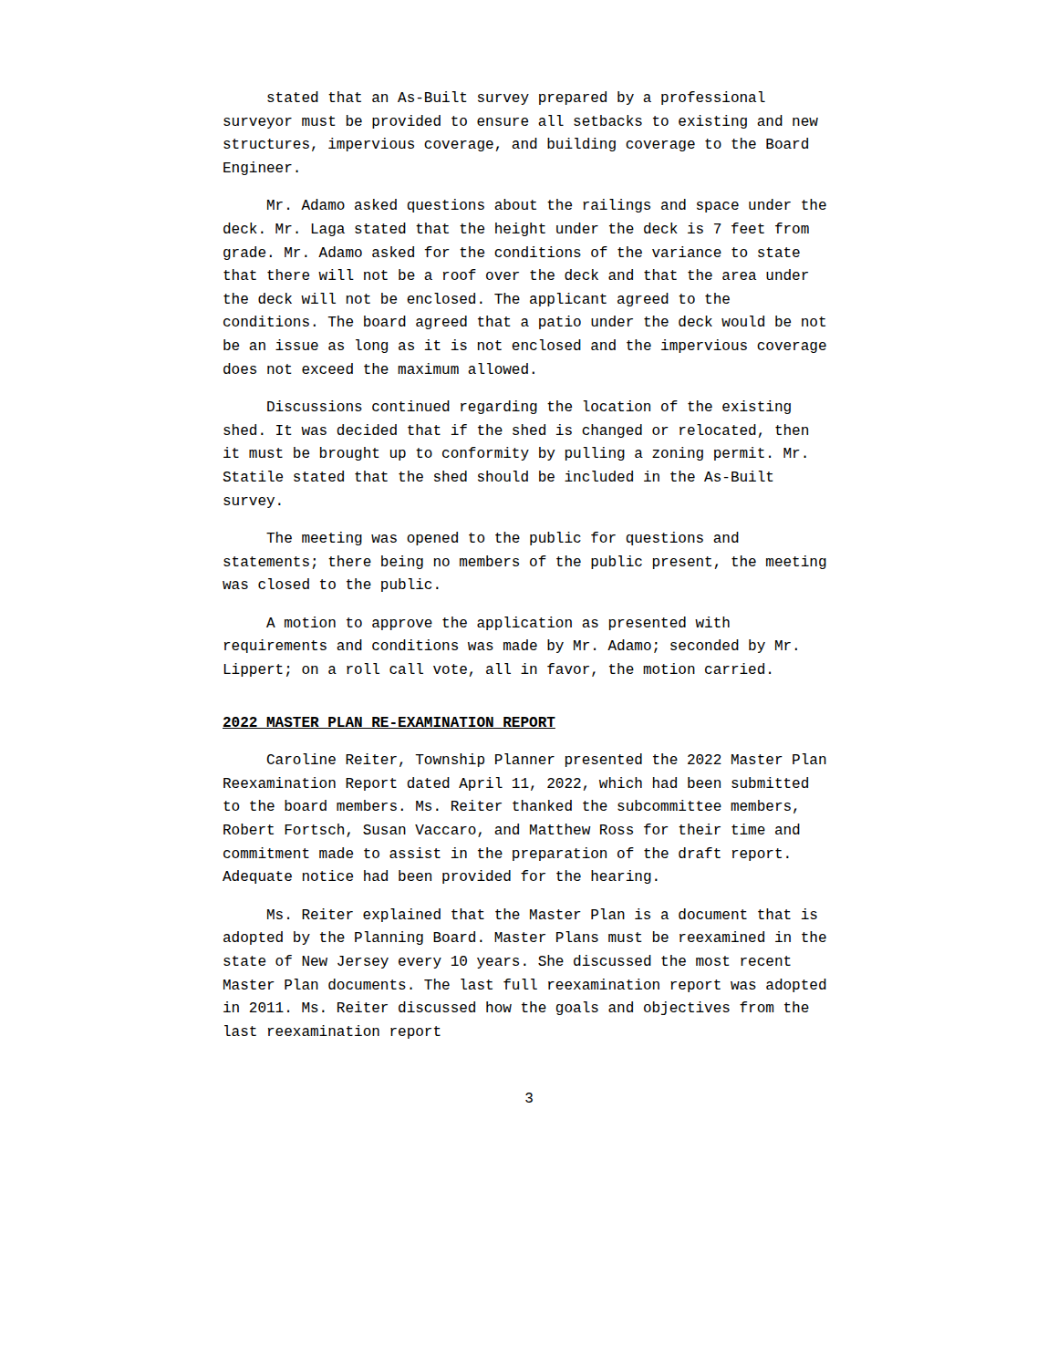stated that an As-Built survey prepared by a professional surveyor must be provided to ensure all setbacks to existing and new structures, impervious coverage, and building coverage to the Board Engineer.
Mr. Adamo asked questions about the railings and space under the deck. Mr. Laga stated that the height under the deck is 7 feet from grade. Mr. Adamo asked for the conditions of the variance to state that there will not be a roof over the deck and that the area under the deck will not be enclosed. The applicant agreed to the conditions. The board agreed that a patio under the deck would be not be an issue as long as it is not enclosed and the impervious coverage does not exceed the maximum allowed.
Discussions continued regarding the location of the existing shed. It was decided that if the shed is changed or relocated, then it must be brought up to conformity by pulling a zoning permit. Mr. Statile stated that the shed should be included in the As-Built survey.
The meeting was opened to the public for questions and statements; there being no members of the public present, the meeting was closed to the public.
A motion to approve the application as presented with requirements and conditions was made by Mr. Adamo; seconded by Mr. Lippert; on a roll call vote, all in favor, the motion carried.
2022 MASTER PLAN RE-EXAMINATION REPORT
Caroline Reiter, Township Planner presented the 2022 Master Plan Reexamination Report dated April 11, 2022, which had been submitted to the board members. Ms. Reiter thanked the subcommittee members, Robert Fortsch, Susan Vaccaro, and Matthew Ross for their time and commitment made to assist in the preparation of the draft report. Adequate notice had been provided for the hearing.
Ms. Reiter explained that the Master Plan is a document that is adopted by the Planning Board. Master Plans must be reexamined in the state of New Jersey every 10 years. She discussed the most recent Master Plan documents. The last full reexamination report was adopted in 2011. Ms. Reiter discussed how the goals and objectives from the last reexamination report
3